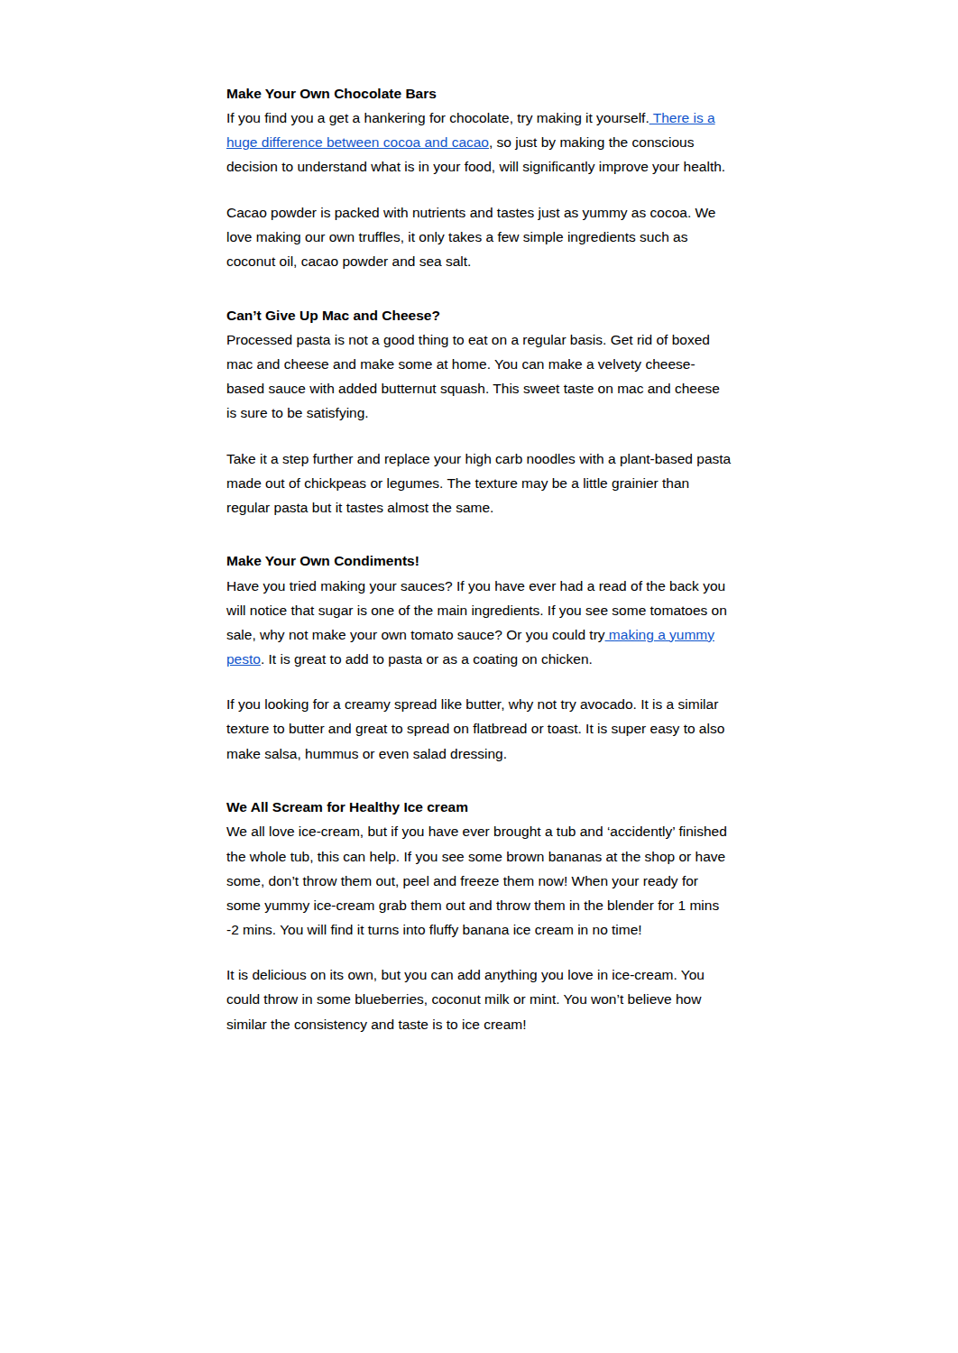Make Your Own Chocolate Bars
If you find you a get a hankering for chocolate, try making it yourself. There is a huge difference between cocoa and cacao, so just by making the conscious decision to understand what is in your food, will significantly improve your health.
Cacao powder is packed with nutrients and tastes just as yummy as cocoa. We love making our own truffles, it only takes a few simple ingredients such as coconut oil, cacao powder and sea salt.
Can’t Give Up Mac and Cheese?
Processed pasta is not a good thing to eat on a regular basis. Get rid of boxed mac and cheese and make some at home. You can make a velvety cheese-based sauce with added butternut squash. This sweet taste on mac and cheese is sure to be satisfying.
Take it a step further and replace your high carb noodles with a plant-based pasta made out of chickpeas or legumes. The texture may be a little grainier than regular pasta but it tastes almost the same.
Make Your Own Condiments!
Have you tried making your sauces? If you have ever had a read of the back you will notice that sugar is one of the main ingredients. If you see some tomatoes on sale, why not make your own tomato sauce? Or you could try making a yummy pesto. It is great to add to pasta or as a coating on chicken.
If you looking for a creamy spread like butter, why not try avocado. It is a similar texture to butter and great to spread on flatbread or toast. It is super easy to also make salsa, hummus or even salad dressing.
We All Scream for Healthy Ice cream
We all love ice-cream, but if you have ever brought a tub and ‘accidently’ finished the whole tub, this can help. If you see some brown bananas at the shop or have some, don’t throw them out, peel and freeze them now! When your ready for some yummy ice-cream grab them out and throw them in the blender for 1 mins -2 mins. You will find it turns into fluffy banana ice cream in no time!
It is delicious on its own, but you can add anything you love in ice-cream. You could throw in some blueberries, coconut milk or mint. You won’t believe how similar the consistency and taste is to ice cream!